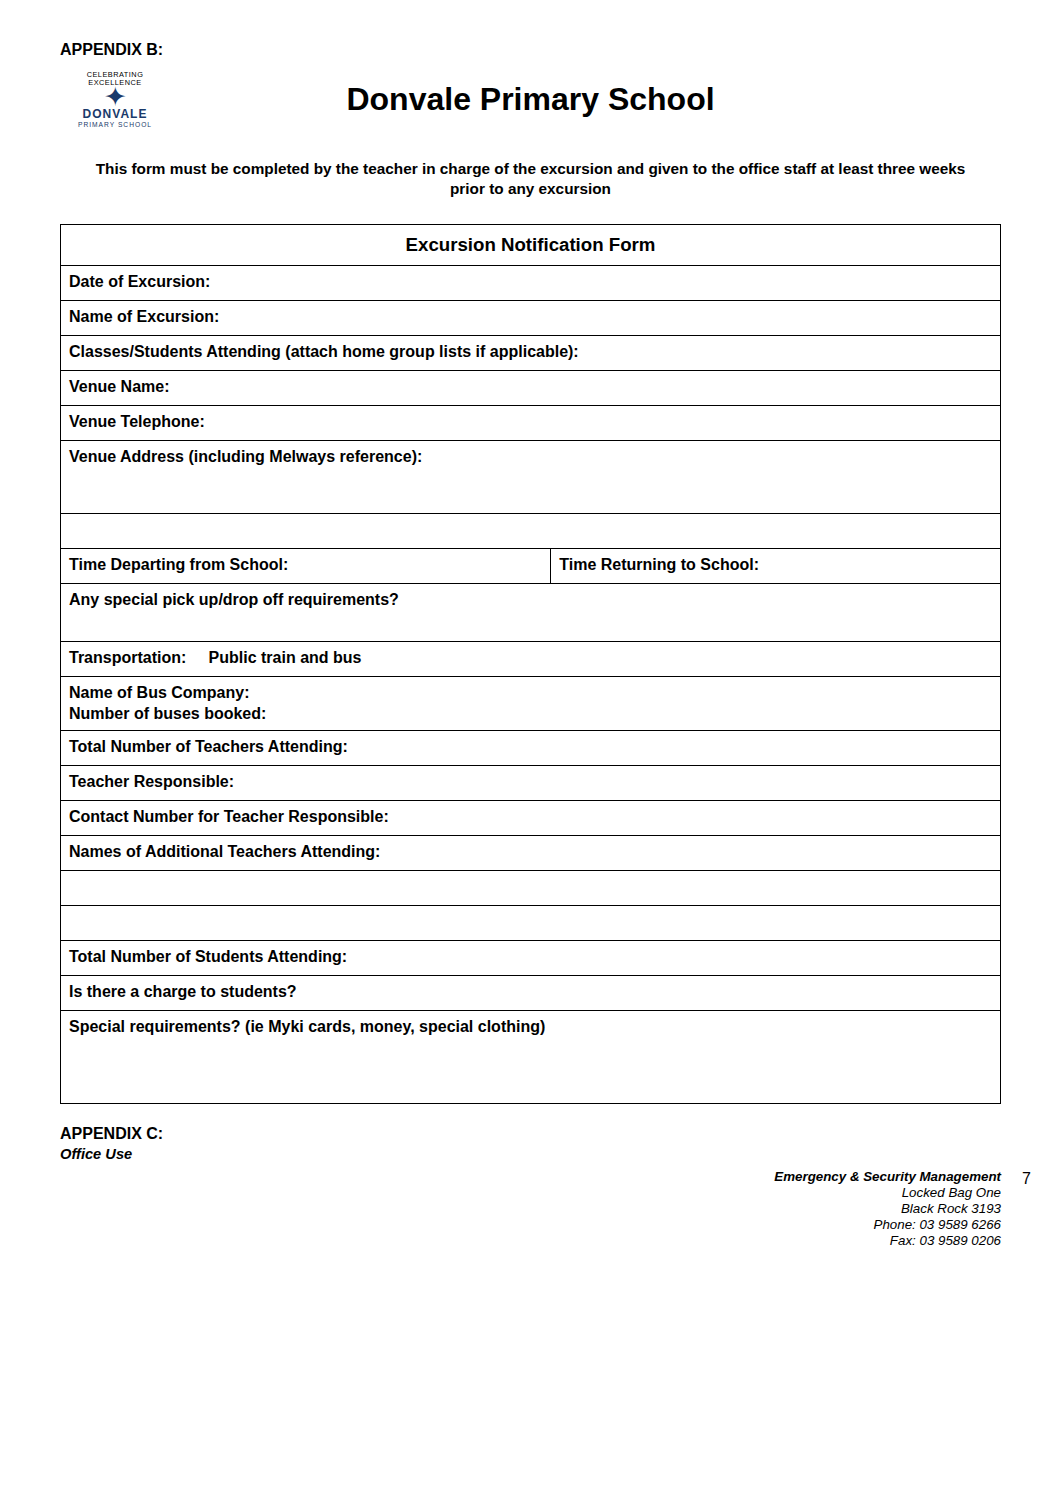APPENDIX B:
CELEBRATING EXCELLENCE
✦
DONVALE
PRIMARY SCHOOL
Donvale Primary School
This form must be completed by the teacher in charge of the excursion and given to the office staff at least three weeks prior to any excursion
Excursion Notification Form
| Date of Excursion: |
| Name of Excursion: |
| Classes/Students Attending (attach home group lists if applicable): |
| Venue Name: |
| Venue Telephone: |
| Venue Address (including Melways reference): |
| Time Departing from School: | Time Returning to School: |
| Any special pick up/drop off requirements? |
| Transportation: Public train and bus |
| Name of Bus Company: Number of buses booked: |
| Total Number of Teachers Attending: |
| Teacher Responsible: |
| Contact Number for Teacher Responsible: |
| Names of Additional Teachers Attending: |
| Total Number of Students Attending: |
| Is there a charge to students? |
| Special requirements? (ie Myki cards, money, special clothing) |
APPENDIX C:
Office Use
7
Emergency & Security Management
Locked Bag One
Black Rock 3193
Phone: 03 9589 6266
Fax: 03 9589 0206